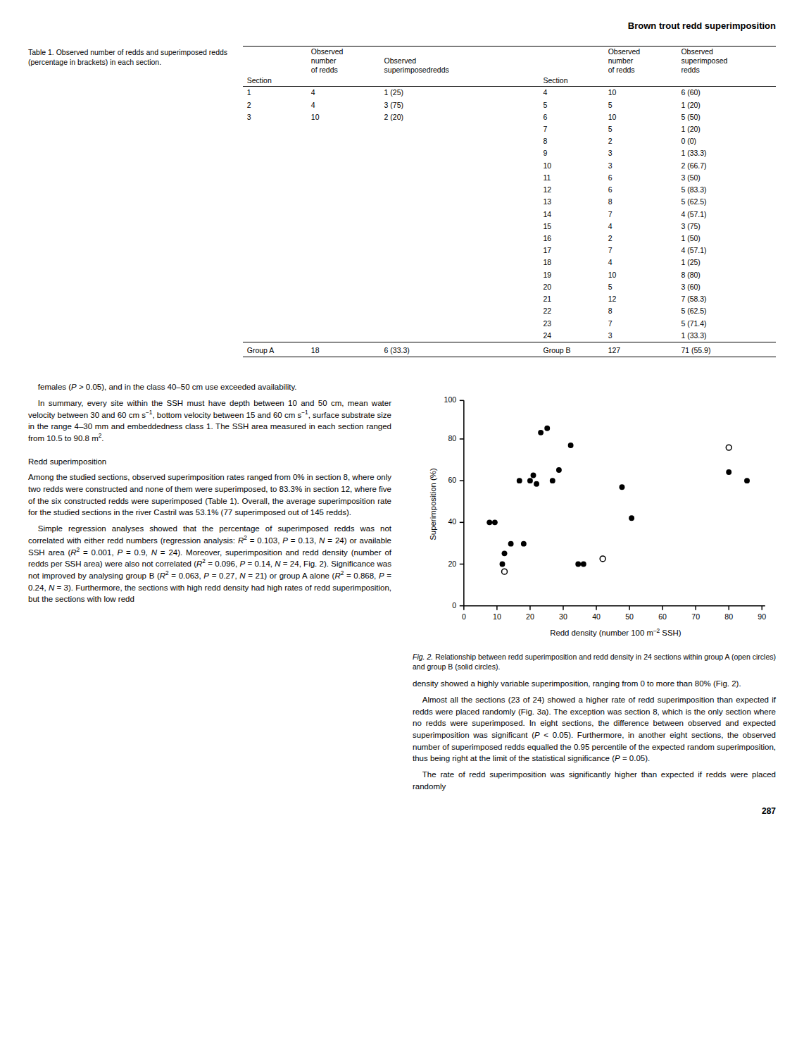Brown trout redd superimposition
Table 1. Observed number of redds and superimposed redds (percentage in brackets) in each section.
| | Observed number of redds | Observed superimposedredds | | | Observed number of redds | Observed superimposed redds |
| --- | --- | --- | --- | --- | --- | --- |
| Section | | | | Section | | |
| 1 | 4 | 1 (25) | | 4 | 10 | 6 (60) |
| 2 | 4 | 3 (75) | | 5 | 5 | 1 (20) |
| 3 | 10 | 2 (20) | | 6 | 10 | 5 (50) |
| | | | | 7 | 5 | 1 (20) |
| | | | | 8 | 2 | 0 (0) |
| | | | | 9 | 3 | 1 (33.3) |
| | | | | 10 | 3 | 2 (66.7) |
| | | | | 11 | 6 | 3 (50) |
| | | | | 12 | 6 | 5 (83.3) |
| | | | | 13 | 8 | 5 (62.5) |
| | | | | 14 | 7 | 4 (57.1) |
| | | | | 15 | 4 | 3 (75) |
| | | | | 16 | 2 | 1 (50) |
| | | | | 17 | 7 | 4 (57.1) |
| | | | | 18 | 4 | 1 (25) |
| | | | | 19 | 10 | 8 (80) |
| | | | | 20 | 5 | 3 (60) |
| | | | | 21 | 12 | 7 (58.3) |
| | | | | 22 | 8 | 5 (62.5) |
| | | | | 23 | 7 | 5 (71.4) |
| | | | | 24 | 3 | 1 (33.3) |
| Group A | 18 | 6 (33.3) | | Group B | 127 | 71 (55.9) |
females (P > 0.05), and in the class 40–50 cm use exceeded availability.
In summary, every site within the SSH must have depth between 10 and 50 cm, mean water velocity between 30 and 60 cm s−1, bottom velocity between 15 and 60 cm s−1, surface substrate size in the range 4–30 mm and embeddedness class 1. The SSH area measured in each section ranged from 10.5 to 90.8 m2.
Redd superimposition
Among the studied sections, observed superimposition rates ranged from 0% in section 8, where only two redds were constructed and none of them were superimposed, to 83.3% in section 12, where five of the six constructed redds were superimposed (Table 1). Overall, the average superimposition rate for the studied sections in the river Castril was 53.1% (77 superimposed out of 145 redds).
Simple regression analyses showed that the percentage of superimposed redds was not correlated with either redd numbers (regression analysis: R2 = 0.103, P = 0.13, N = 24) or available SSH area (R2 = 0.001, P = 0.9, N = 24). Moreover, superimposition and redd density (number of redds per SSH area) were also not correlated (R2 = 0.096, P = 0.14, N = 24, Fig. 2). Significance was not improved by analysing group B (R2 = 0.063, P = 0.27, N = 21) or group A alone (R2 = 0.868, P = 0.24, N = 3). Furthermore, the sections with high redd density had high rates of redd superimposition, but the sections with low redd
0 20 40 60 80 100 0 10 20 30 40 50 60 70 80 90 Redd density (number 100 m–2 SSH) Superimposition (%)
Fig. 2. Relationship between redd superimposition and redd density in 24 sections within group A (open circles) and group B (solid circles).
density showed a highly variable superimposition, ranging from 0 to more than 80% (Fig. 2).
Almost all the sections (23 of 24) showed a higher rate of redd superimposition than expected if redds were placed randomly (Fig. 3a). The exception was section 8, which is the only section where no redds were superimposed. In eight sections, the difference between observed and expected superimposition was significant (P < 0.05). Furthermore, in another eight sections, the observed number of superimposed redds equalled the 0.95 percentile of the expected random superimposition, thus being right at the limit of the statistical significance (P = 0.05).
The rate of redd superimposition was significantly higher than expected if redds were placed randomly
287